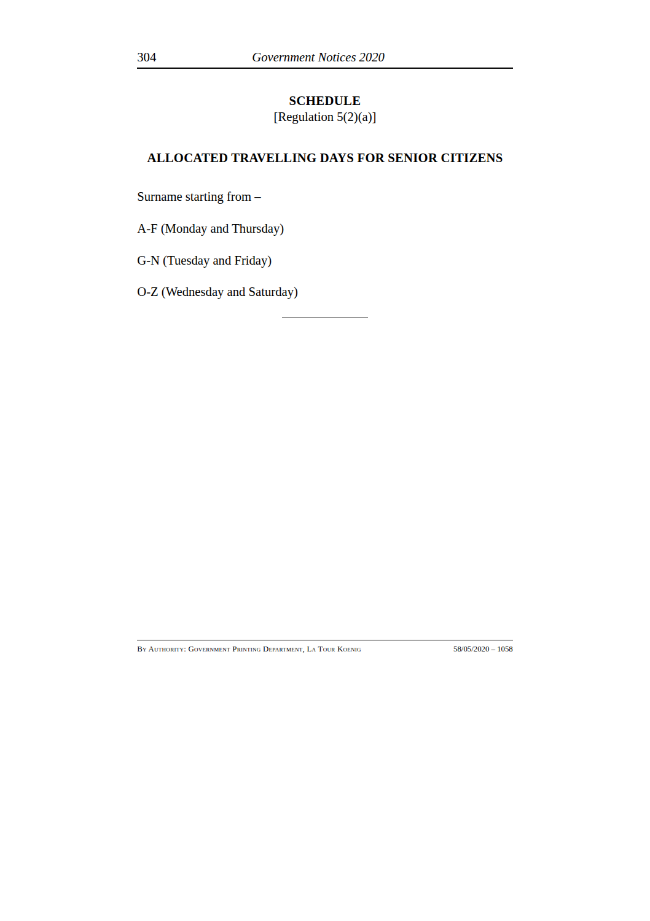304 Government Notices 2020
SCHEDULE
[Regulation 5(2)(a)]
ALLOCATED TRAVELLING DAYS FOR SENIOR CITIZENS
Surname starting from –
A-F (Monday and Thursday)
G-N (Tuesday and Friday)
O-Z (Wednesday and Saturday)
By Authority: Government Printing Department, La Tour Koenig 58/05/2020 – 1058